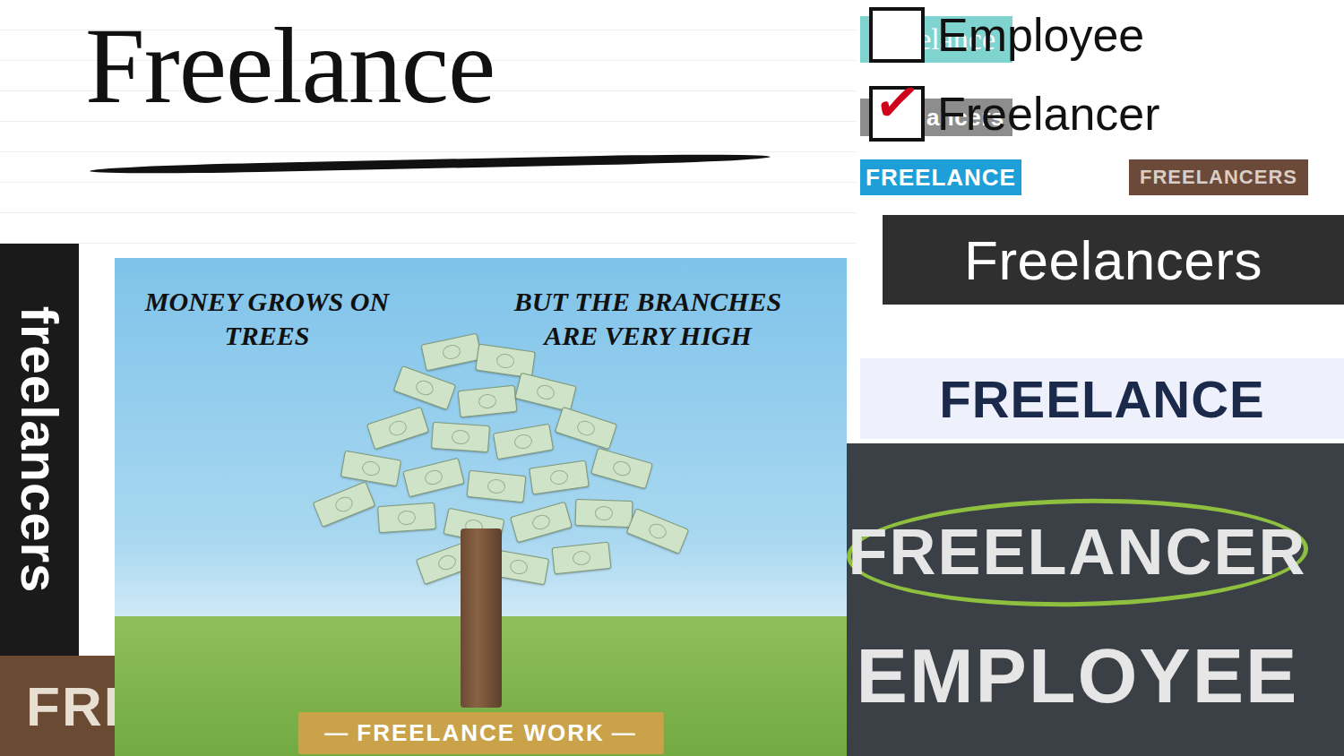Freelance
Freelance
Freelancers
FREELANCE
FREELANCERS
Employee
✓
Freelancer
Freelancers
FREELANCE
Freelancer
Employee
freelancers
Freelance
MONEY GROWS ON TREES
BUT THE BRANCHES ARE VERY HIGH
—Freelance Work—